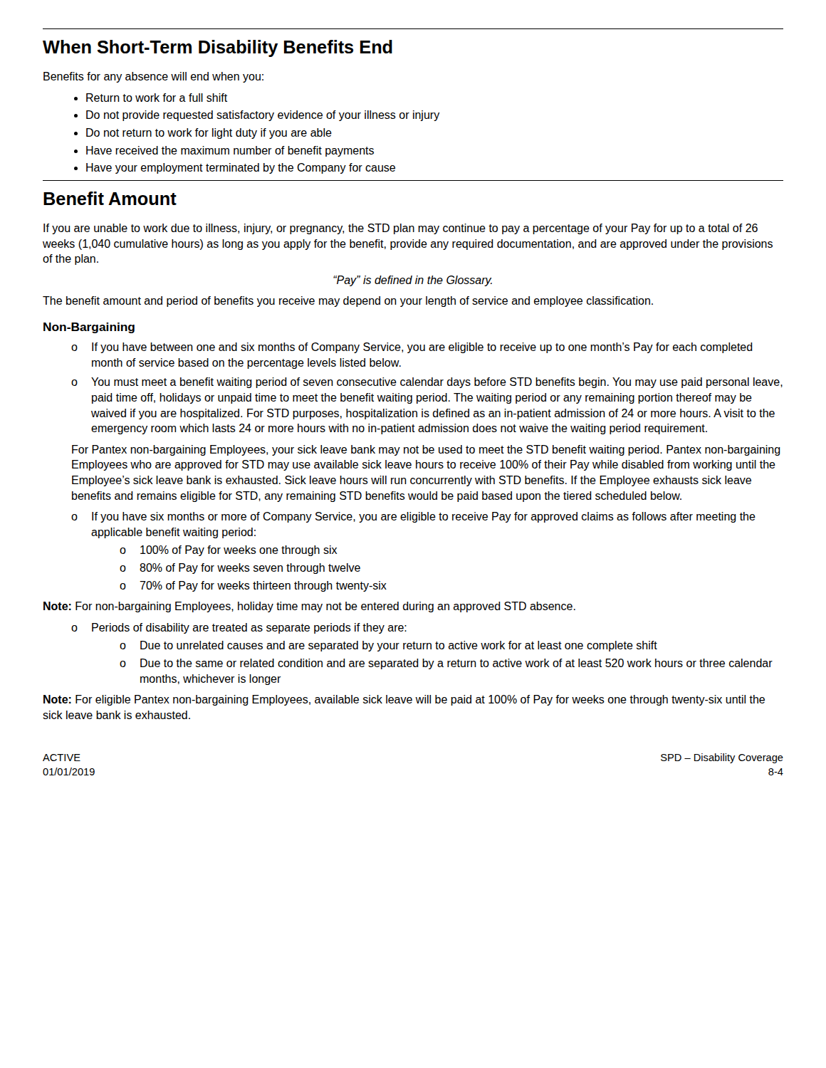When Short-Term Disability Benefits End
Benefits for any absence will end when you:
Return to work for a full shift
Do not provide requested satisfactory evidence of your illness or injury
Do not return to work for light duty if you are able
Have received the maximum number of benefit payments
Have your employment terminated by the Company for cause
Benefit Amount
If you are unable to work due to illness, injury, or pregnancy, the STD plan may continue to pay a percentage of your Pay for up to a total of 26 weeks (1,040 cumulative hours) as long as you apply for the benefit, provide any required documentation, and are approved under the provisions of the plan.
“Pay” is defined in the Glossary.
The benefit amount and period of benefits you receive may depend on your length of service and employee classification.
Non-Bargaining
If you have between one and six months of Company Service, you are eligible to receive up to one month’s Pay for each completed month of service based on the percentage levels listed below.
You must meet a benefit waiting period of seven consecutive calendar days before STD benefits begin. You may use paid personal leave, paid time off, holidays or unpaid time to meet the benefit waiting period. The waiting period or any remaining portion thereof may be waived if you are hospitalized. For STD purposes, hospitalization is defined as an in-patient admission of 24 or more hours. A visit to the emergency room which lasts 24 or more hours with no in-patient admission does not waive the waiting period requirement.
For Pantex non-bargaining Employees, your sick leave bank may not be used to meet the STD benefit waiting period. Pantex non-bargaining Employees who are approved for STD may use available sick leave hours to receive 100% of their Pay while disabled from working until the Employee’s sick leave bank is exhausted. Sick leave hours will run concurrently with STD benefits. If the Employee exhausts sick leave benefits and remains eligible for STD, any remaining STD benefits would be paid based upon the tiered scheduled below.
If you have six months or more of Company Service, you are eligible to receive Pay for approved claims as follows after meeting the applicable benefit waiting period:
100% of Pay for weeks one through six
80% of Pay for weeks seven through twelve
70% of Pay for weeks thirteen through twenty-six
Note: For non-bargaining Employees, holiday time may not be entered during an approved STD absence.
Periods of disability are treated as separate periods if they are:
Due to unrelated causes and are separated by your return to active work for at least one complete shift
Due to the same or related condition and are separated by a return to active work of at least 520 work hours or three calendar months, whichever is longer
Note: For eligible Pantex non-bargaining Employees, available sick leave will be paid at 100% of Pay for weeks one through twenty-six until the sick leave bank is exhausted.
ACTIVE
01/01/2019
SPD – Disability Coverage
8-4